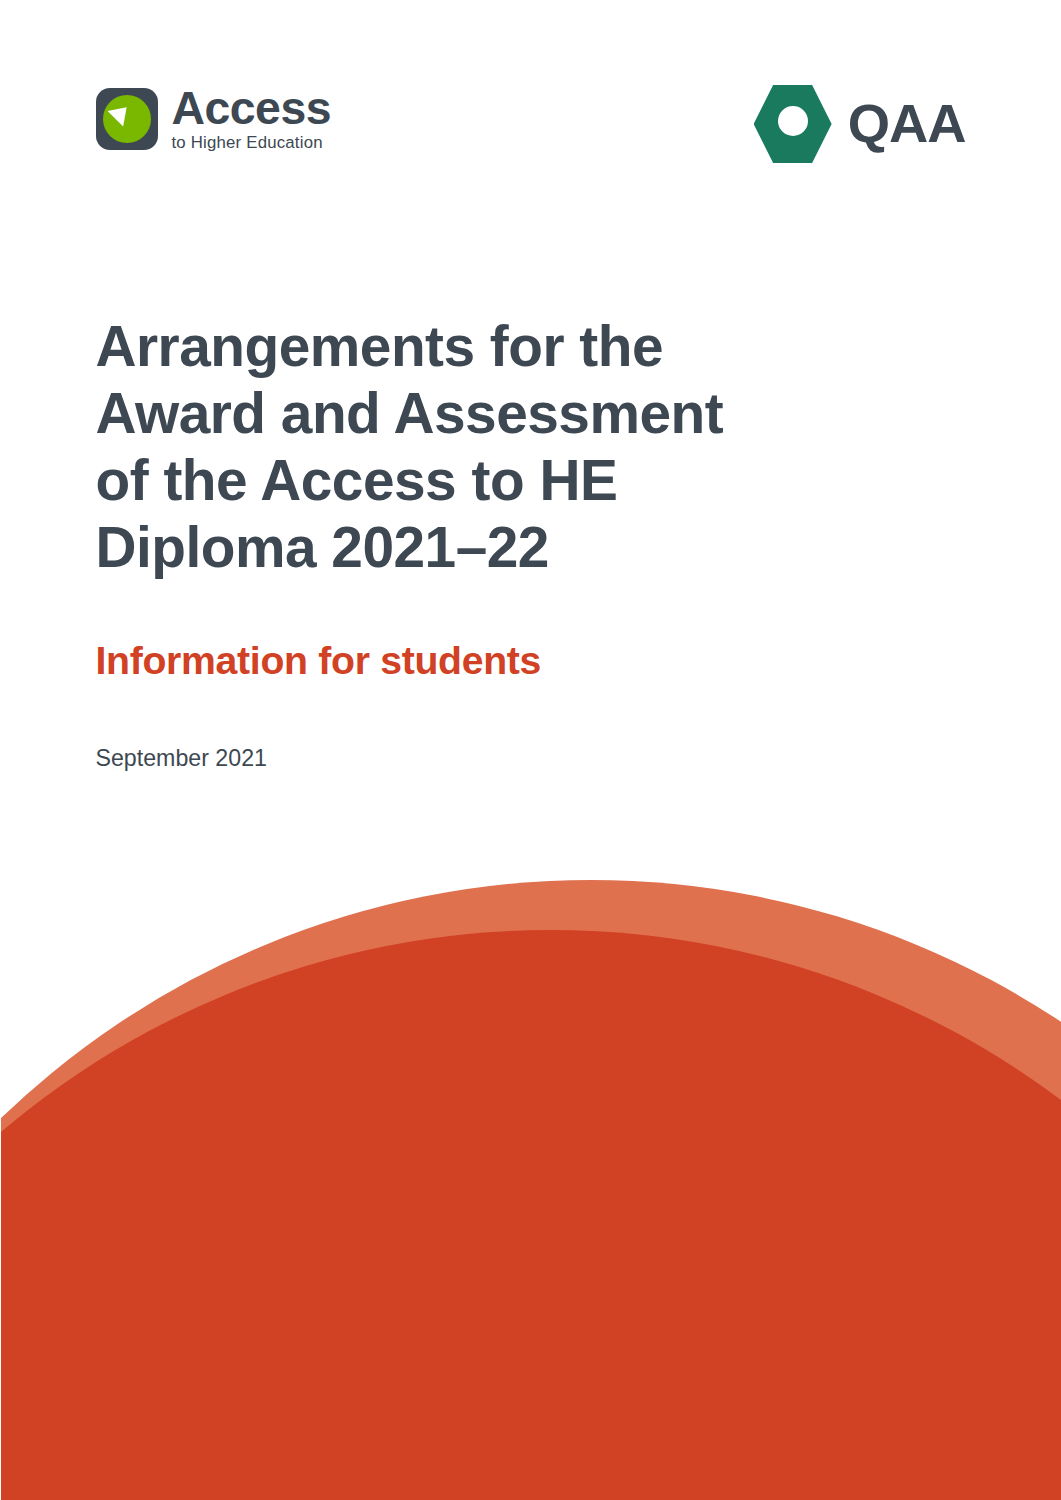Access
to Higher Education
QAA
Arrangements for the Award and Assessment of the Access to HE Diploma 2021–22
Information for students
September 2021